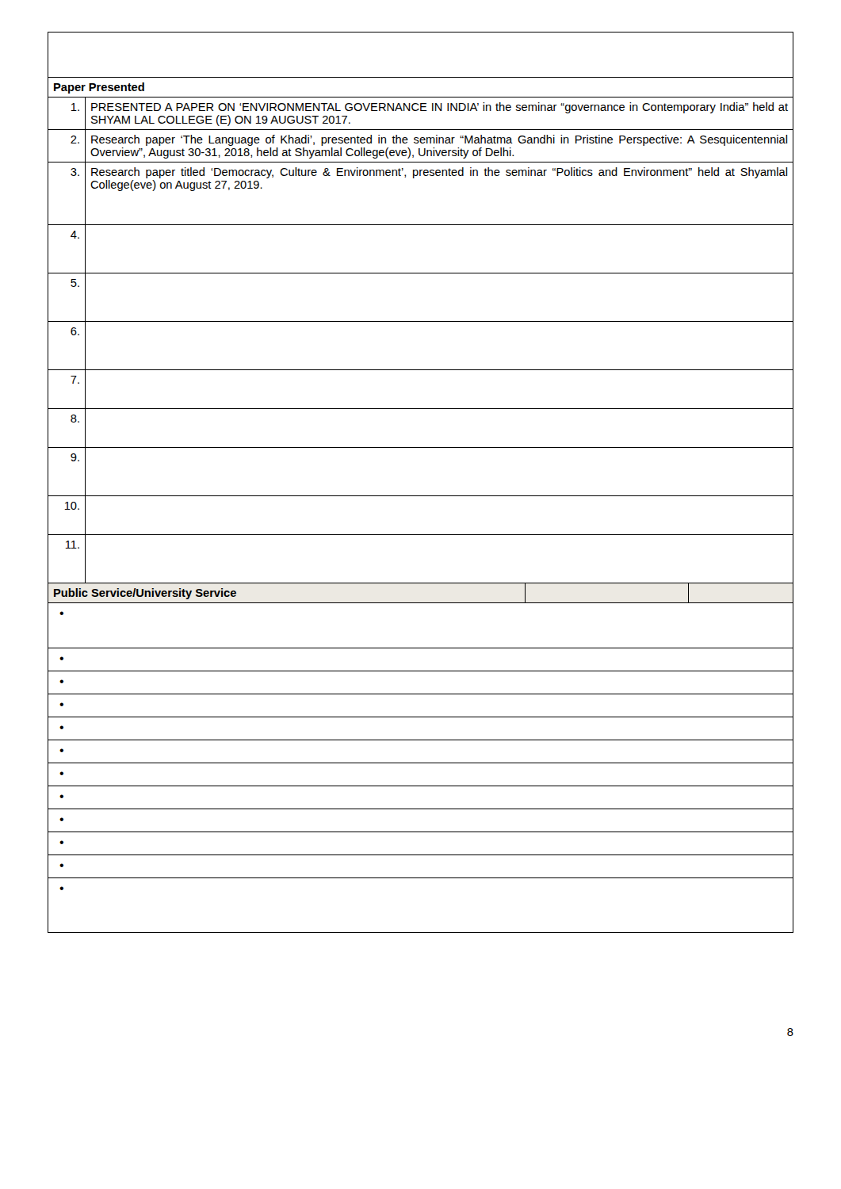| Paper Presented |
| 1. | PRESENTED A PAPER ON ‘ENVIRONMENTAL GOVERNANCE IN INDIA’ in the seminar “governance in Contemporary India” held at SHYAM LAL COLLEGE (E) ON 19 AUGUST 2017. |
| 2. | Research paper ‘The Language of Khadi’, presented in the seminar “Mahatma Gandhi in Pristine Perspective: A Sesquicentennial Overview”, August 30-31, 2018, held at Shyamlal College(eve), University of Delhi. |
| 3. | Research paper titled ‘Democracy, Culture & Environment’, presented in the seminar “Politics and Environment” held at Shyamlal College(eve) on August 27, 2019. |
| 4. | |
| 5. | |
| 6. | |
| 7. | |
| 8. | |
| 9. | |
| 10. | |
| 11. | |
| Public Service/University Service | | |
8